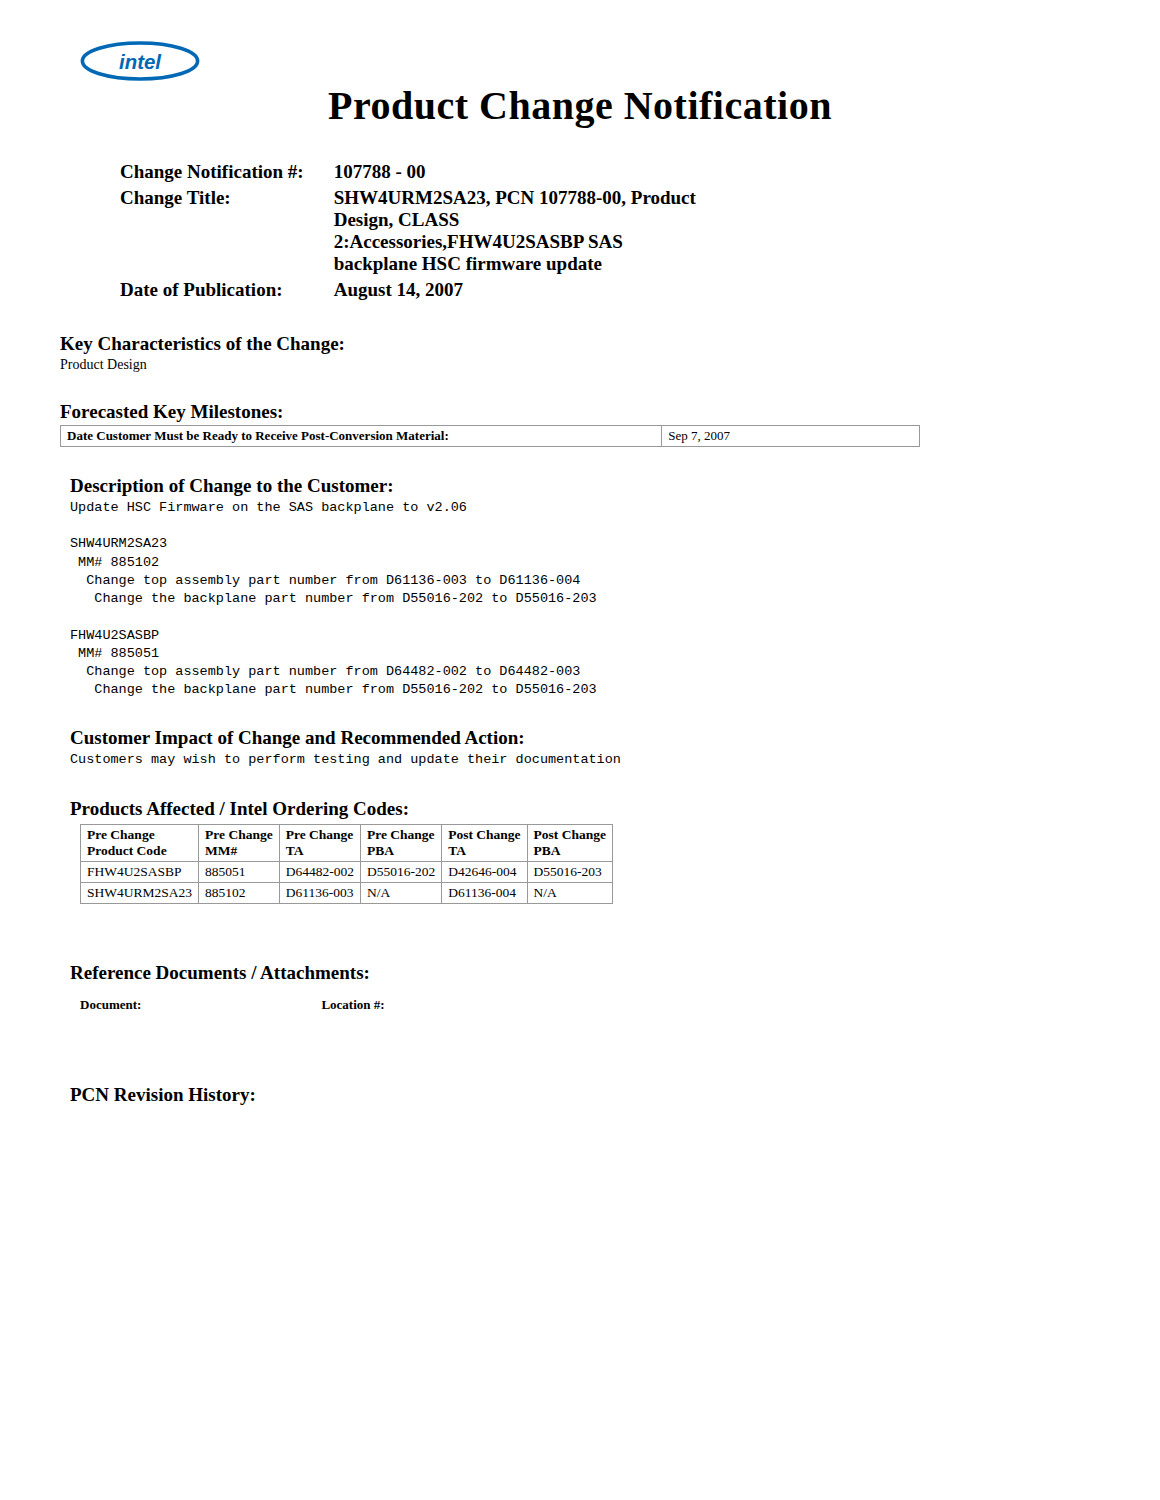intel
Product Change Notification
| Change Notification #: | 107788 - 00 |
| Change Title: | SHW4URM2SA23, PCN 107788-00, Product Design, CLASS 2:Accessories,FHW4U2SASBP SAS backplane HSC firmware update |
| Date of Publication: | August 14, 2007 |
Key Characteristics of the Change:
Product Design
Forecasted Key Milestones:
| Date Customer Must be Ready to Receive Post-Conversion Material: | Sep 7, 2007 |
Description of Change to the Customer:
Update HSC Firmware on the SAS backplane to v2.06

SHW4URM2SA23
 MM# 885102
  Change top assembly part number from D61136-003 to D61136-004
   Change the backplane part number from D55016-202 to D55016-203

FHW4U2SASBP
 MM# 885051
  Change top assembly part number from D64482-002 to D64482-003
   Change the backplane part number from D55016-202 to D55016-203
Customer Impact of Change and Recommended Action:
Customers may wish to perform testing and update their documentation
Products Affected / Intel Ordering Codes:
| Pre Change Product Code | Pre Change MM# | Pre Change TA | Pre Change PBA | Post Change TA | Post Change PBA |
| --- | --- | --- | --- | --- | --- |
| FHW4U2SASBP | 885051 | D64482-002 | D55016-202 | D42646-004 | D55016-203 |
| SHW4URM2SA23 | 885102 | D61136-003 | N/A | D61136-004 | N/A |
Reference Documents / Attachments:
Document:Location #:
PCN Revision History: